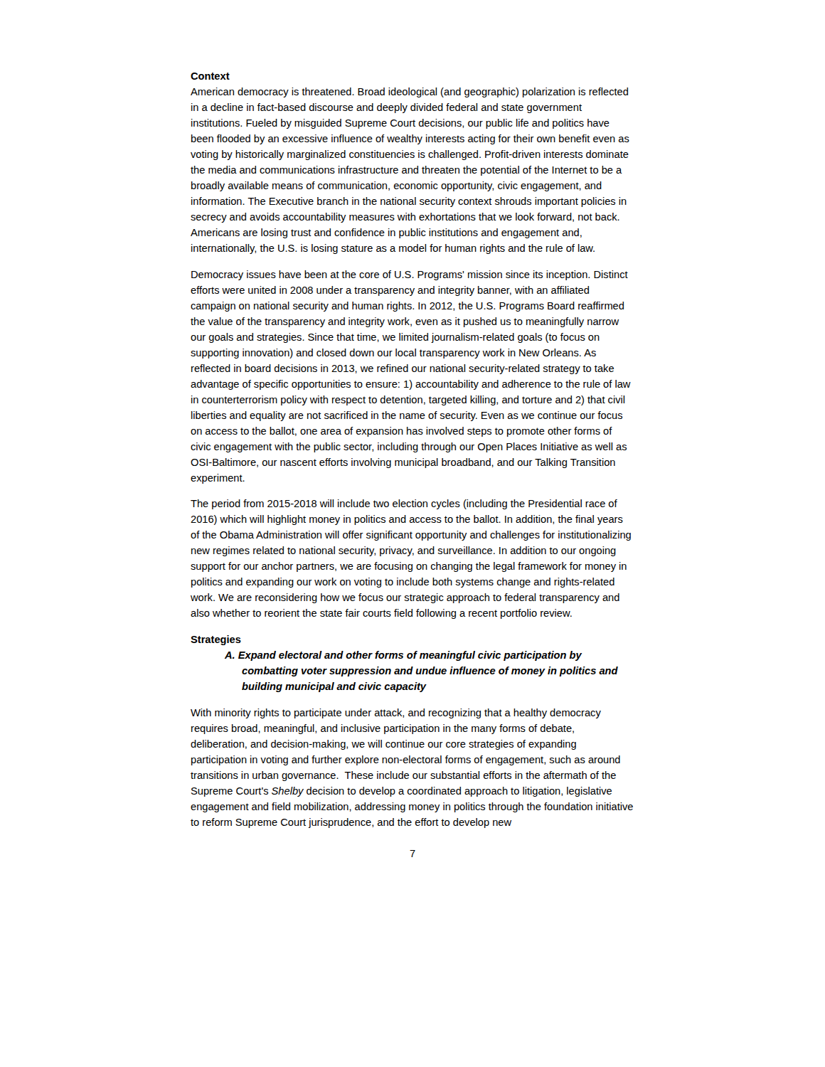Context
American democracy is threatened. Broad ideological (and geographic) polarization is reflected in a decline in fact-based discourse and deeply divided federal and state government institutions. Fueled by misguided Supreme Court decisions, our public life and politics have been flooded by an excessive influence of wealthy interests acting for their own benefit even as voting by historically marginalized constituencies is challenged. Profit-driven interests dominate the media and communications infrastructure and threaten the potential of the Internet to be a broadly available means of communication, economic opportunity, civic engagement, and information. The Executive branch in the national security context shrouds important policies in secrecy and avoids accountability measures with exhortations that we look forward, not back. Americans are losing trust and confidence in public institutions and engagement and, internationally, the U.S. is losing stature as a model for human rights and the rule of law.
Democracy issues have been at the core of U.S. Programs' mission since its inception. Distinct efforts were united in 2008 under a transparency and integrity banner, with an affiliated campaign on national security and human rights. In 2012, the U.S. Programs Board reaffirmed the value of the transparency and integrity work, even as it pushed us to meaningfully narrow our goals and strategies. Since that time, we limited journalism-related goals (to focus on supporting innovation) and closed down our local transparency work in New Orleans. As reflected in board decisions in 2013, we refined our national security-related strategy to take advantage of specific opportunities to ensure: 1) accountability and adherence to the rule of law in counterterrorism policy with respect to detention, targeted killing, and torture and 2) that civil liberties and equality are not sacrificed in the name of security. Even as we continue our focus on access to the ballot, one area of expansion has involved steps to promote other forms of civic engagement with the public sector, including through our Open Places Initiative as well as OSI-Baltimore, our nascent efforts involving municipal broadband, and our Talking Transition experiment.
The period from 2015-2018 will include two election cycles (including the Presidential race of 2016) which will highlight money in politics and access to the ballot. In addition, the final years of the Obama Administration will offer significant opportunity and challenges for institutionalizing new regimes related to national security, privacy, and surveillance. In addition to our ongoing support for our anchor partners, we are focusing on changing the legal framework for money in politics and expanding our work on voting to include both systems change and rights-related work. We are reconsidering how we focus our strategic approach to federal transparency and also whether to reorient the state fair courts field following a recent portfolio review.
Strategies
A. Expand electoral and other forms of meaningful civic participation by combatting voter suppression and undue influence of money in politics and building municipal and civic capacity
With minority rights to participate under attack, and recognizing that a healthy democracy requires broad, meaningful, and inclusive participation in the many forms of debate, deliberation, and decision-making, we will continue our core strategies of expanding participation in voting and further explore non-electoral forms of engagement, such as around transitions in urban governance. These include our substantial efforts in the aftermath of the Supreme Court's Shelby decision to develop a coordinated approach to litigation, legislative engagement and field mobilization, addressing money in politics through the foundation initiative to reform Supreme Court jurisprudence, and the effort to develop new
7